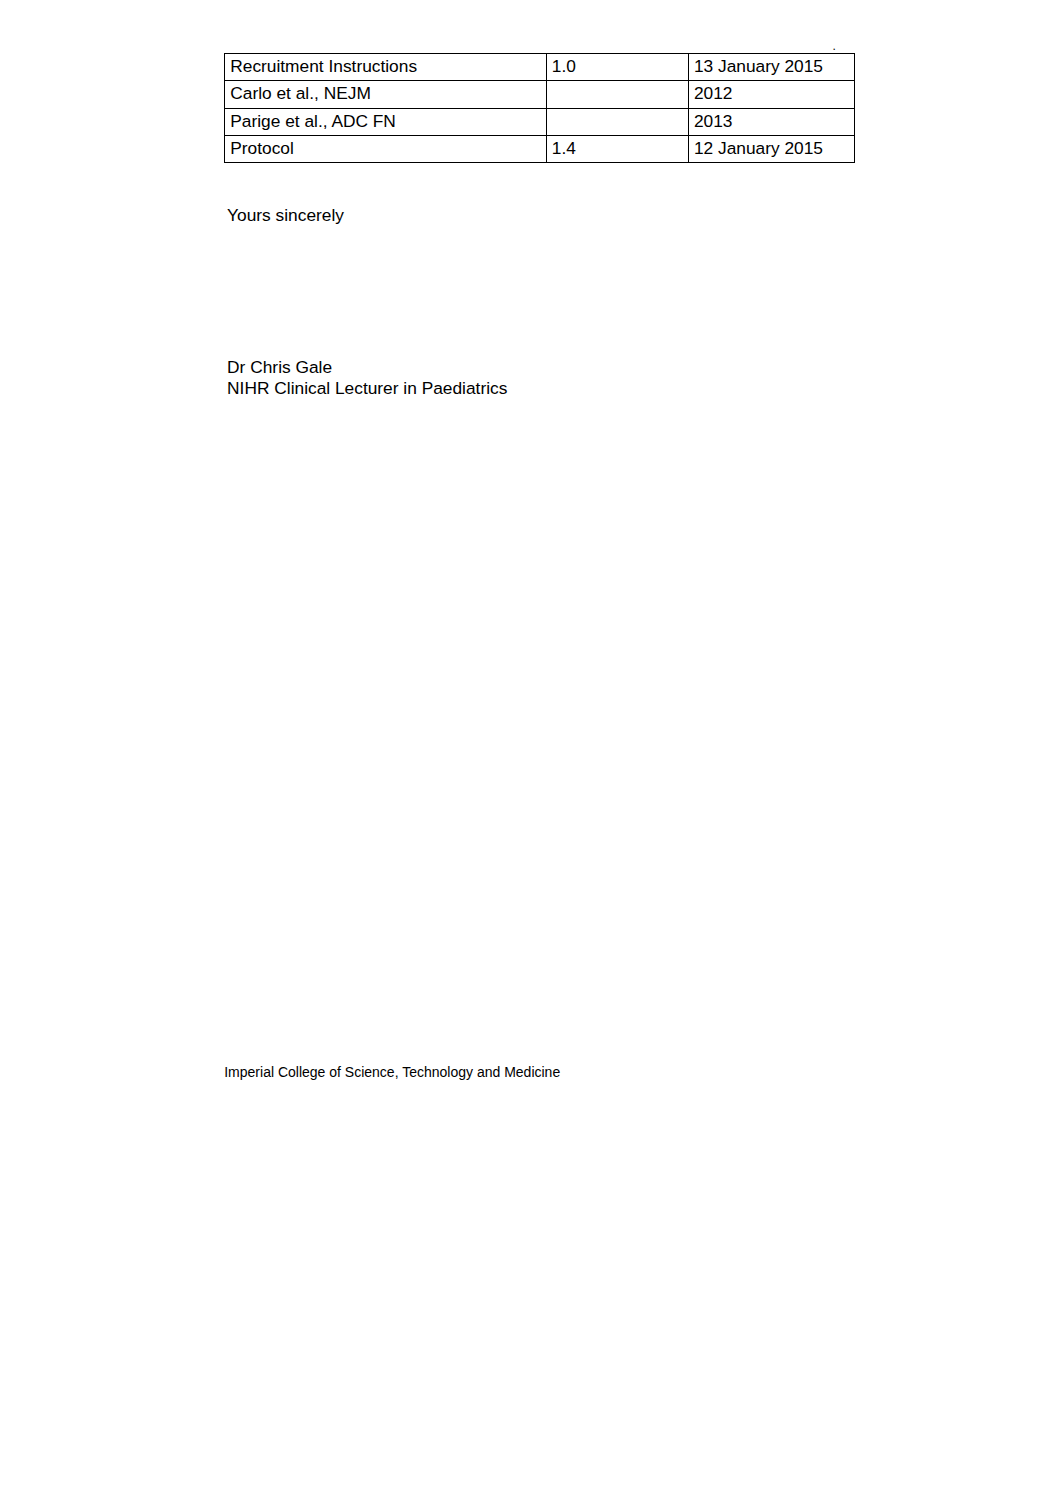.
| Recruitment Instructions | 1.0 | 13 January 2015 |
| Carlo et al., NEJM | | 2012 |
| Parige et al., ADC FN | | 2013 |
| Protocol | 1.4 | 12 January 2015 |
Yours sincerely
Dr Chris Gale
NIHR Clinical Lecturer in Paediatrics
Imperial College of Science, Technology and Medicine